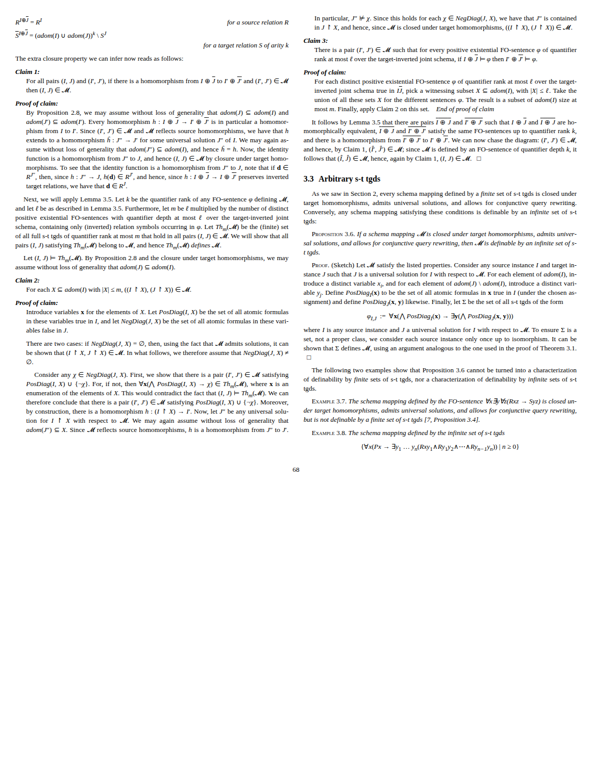RI⊕J = RI for a source relation R
SI⊕J = (adom(I) ∪ adom(J))k \ SJ
for a target relation S of arity k
The extra closure property we can infer now reads as follows:
Claim 1: For all pairs (I, J) and (I′, J′), if there is a homomorphism from I ⊕ J to I′ ⊕ J′ and (I′, J′) ∈ 𝓜 then (I, J) ∈ 𝓜.
Proof of claim: By Proposition 2.8, we may assume without loss of generality that adom(J) ⊆ adom(I) and adom(J′) ⊆ adom(I′). Every homomorphism h : I ⊕ J → I′ ⊕ J′ is in particular a homomorphism from I to I′. Since (I′, J′) ∈ 𝓜 and 𝓜 reflects source homomorphisms, we have that h extends to a homomorphism ĥ : J″ → J′ for some universal solution J″ of I. We may again assume without loss of generality that adom(J″) ⊆ adom(I), and hence ĥ = h. Now, the identity function is a homomorphism from J″ to J, and hence (I, J) ∈ 𝓜 by closure under target homomorphisms. To see that the identity function is a homomorphism from J″ to J, note that if d ∈ RJ″, then, since h : J″ → J, h(d) ∈ RJ′, and hence, since h : I ⊕ J → I ⊕ J′ preserves inverted target relations, we have that d ∈ RJ.
Next, we will apply Lemma 3.5. Let k be the quantifier rank of any FO-sentence φ defining 𝓜, and let ℓ be as described in Lemma 3.5. Furthermore, let m be ℓ multiplied by the number of distinct positive existential FO-sentences with quantifier depth at most ℓ over the target-inverted joint schema, containing only (inverted) relation symbols occurring in φ. Let Thm(𝓜) be the (finite) set of all full s-t tgds of quantifier rank at most m that hold in all pairs (I, J) ∈ 𝓜. We will show that all pairs (I, J) satisfying Thm(𝓜) belong to 𝓜, and hence Thm(𝓜) defines 𝓜.
Let (I, J) ⊨ Thm(𝓜). By Proposition 2.8 and the closure under target homomorphisms, we may assume without loss of generality that adom(J) ⊆ adom(I).
Claim 2: For each X ⊆ adom(I) with |X| ≤ m, ((I ↾ X), (J ↾ X)) ∈ 𝓜.
Proof of claim: Introduce variables x for the elements of X. Let PosDiag(I, X) be the set of all atomic formulas in these variables true in I, and let NegDiag(J, X) be the set of all atomic formulas in these variables false in J.
There are two cases: if NegDiag(J, X) = ∅, then, using the fact that 𝓜 admits solutions, it can be shown that (I ↾ X, J ↾ X) ∈ 𝓜. In what follows, we therefore assume that NegDiag(J, X) ≠ ∅.
Consider any χ ∈ NegDiag(J, X). First, we show that there is a pair (I′, J′) ∈ 𝓜 satisfying PosDiag(I, X) ∪ {¬χ}. For, if not, then ∀x(⋀ PosDiag(I, X) → χ) ∈ Thm(𝓜), where x is an enumeration of the elements of X. This would contradict the fact that (I, J) ⊨ Thm(𝓜). We can therefore conclude that there is a pair (I′, J′) ∈ 𝓜 satisfying PosDiag(I, X) ∪ {¬χ}. Moreover, by construction, there is a homomorphism h : (I ↾ X) → I′. Now, let J″ be any universal solution for I ↾ X with respect to 𝓜. We may again assume without loss of generality that adom(J″) ⊆ X. Since 𝓜 reflects source homomorphisms, h is a homomorphism from J″ to J′. In particular, J″ ⊭ χ. Since this holds for each χ ∈ NegDiag(J, X), we have that J″ is contained in J ↾ X, and hence, since 𝓜 is closed under target homomorphisms, ((I ↾ X), (J ↾ X)) ∈ 𝓜.
Claim 3: There is a pair (I′, J′) ∈ 𝓜 such that for every positive existential FO-sentence φ of quantifier rank at most ℓ over the target-inverted joint schema, if I ⊕ J ⊨ φ then I′ ⊕ J′ ⊨ φ.
Proof of claim: For each distinct positive existential FO-sentence φ of quantifier rank at most ℓ over the target-inverted joint schema true in IJ, pick a witnessing subset X ⊆ adom(I), with |X| ≤ ℓ. Take the union of all these sets X for the different sentences φ. The result is a subset of adom(I) size at most m. Finally, apply Claim 2 on this set. End of proof of claim
It follows by Lemma 3.5 that there are pairs I ⊕ J and I′ ⊕ J′ such that I ⊕ J and I ⊕ J are homomorphically equivalent, I ⊕ J and I′ ⊕ J′ satisfy the same FO-sentences up to quantifier rank k, and there is a homomorphism from I′ ⊕ J′ to I′ ⊕ J′. We can now chase the diagram: (I′, J′) ∈ 𝓜, and hence, by Claim 1, (Î′, Ĵ′) ∈ 𝓜; since 𝓜 is defined by an FO-sentence of quantifier depth k, it follows that (Î, Ĵ) ∈ 𝓜, hence, again by Claim 1, (I, J) ∈ 𝓜. □
3.3 Arbitrary s-t tgds
As we saw in Section 2, every schema mapping defined by a finite set of s-t tgds is closed under target homomorphisms, admits universal solutions, and allows for conjunctive query rewriting. Conversely, any schema mapping satisfying these conditions is definable by an infinite set of s-t tgds:
Proposition 3.6. If a schema mapping 𝓜 is closed under target homomorphisms, admits universal solutions, and allows for conjunctive query rewriting, then 𝓜 is definable by an infinite set of s-t tgds.
Proof. (Sketch) Let 𝓜 satisfy the listed properties. Consider any source instance I and target instance J such that J is a universal solution for I with respect to 𝓜. For each element of adom(I), introduce a distinct variable xi, and for each element of adom(J) \ adom(I), introduce a distinct variable yj. Define PosDiagI(x) to be the set of all atomic formulas in x true in I (under the chosen assignment) and define PosDiagJ(x, y) likewise. Finally, let Σ be the set of all s-t tgds of the form
φI,J := ∀x(⋀ PosDiagI(x) → ∃y(⋀ PosDiagJ(x, y)))
where I is any source instance and J a universal solution for I with respect to 𝓜. To ensure Σ is a set, not a proper class, we consider each source instance only once up to isomorphism. It can be shown that Σ defines 𝓜, using an argument analogous to the one used in the proof of Theorem 3.1. □
The following two examples show that Proposition 3.6 cannot be turned into a characterization of definability by finite sets of s-t tgds, nor a characterization of definability by infinite sets of s-t tgds.
Example 3.7. The schema mapping defined by the FO-sentence ∀x∃y∀z(Rxz → Syz) is closed under target homomorphisms, admits universal solutions, and allows for conjunctive query rewriting, but is not definable by a finite set of s-t tgds [7, Proposition 3.4].
Example 3.8. The schema mapping defined by the infinite set of s-t tgds
{∀x(Px → ∃y1 … yn(Rxy1∧Ry1y2∧⋯∧Ryn−1yn)) | n ≥ 0}
68